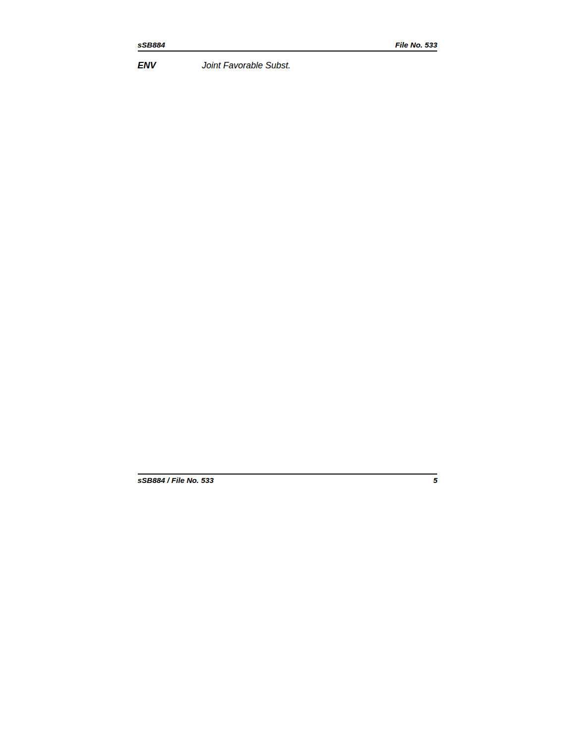sSB884 File No. 533
ENV Joint Favorable Subst.
sSB884 / File No. 533 5